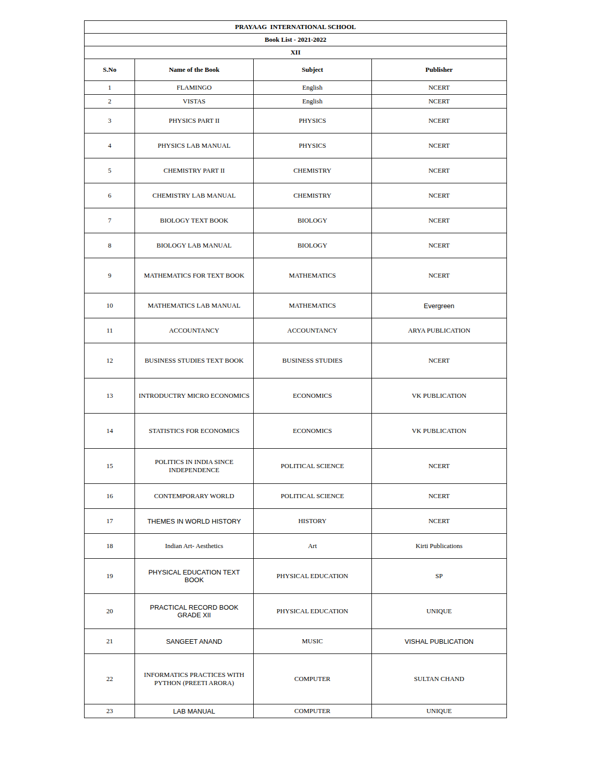| PRAYAAG INTERNATIONAL SCHOOL |
| Book List - 2021-2022 |
| XII |
| S.No | Name of the Book | Subject | Publisher |
| 1 | FLAMINGO | English | NCERT |
| 2 | VISTAS | English | NCERT |
| 3 | PHYSICS PART II | PHYSICS | NCERT |
| 4 | PHYSICS LAB MANUAL | PHYSICS | NCERT |
| 5 | CHEMISTRY PART II | CHEMISTRY | NCERT |
| 6 | CHEMISTRY LAB MANUAL | CHEMISTRY | NCERT |
| 7 | BIOLOGY TEXT BOOK | BIOLOGY | NCERT |
| 8 | BIOLOGY LAB MANUAL | BIOLOGY | NCERT |
| 9 | MATHEMATICS FOR TEXT BOOK | MATHEMATICS | NCERT |
| 10 | MATHEMATICS LAB MANUAL | MATHEMATICS | Evergreen |
| 11 | ACCOUNTANCY | ACCOUNTANCY | ARYA PUBLICATION |
| 12 | BUSINESS STUDIES TEXT BOOK | BUSINESS STUDIES | NCERT |
| 13 | INTRODUCTRY MICRO ECONOMICS | ECONOMICS | VK PUBLICATION |
| 14 | STATISTICS FOR ECONOMICS | ECONOMICS | VK PUBLICATION |
| 15 | POLITICS IN INDIA SINCE INDEPENDENCE | POLITICAL SCIENCE | NCERT |
| 16 | CONTEMPORARY WORLD | POLITICAL SCIENCE | NCERT |
| 17 | THEMES IN WORLD HISTORY | HISTORY | NCERT |
| 18 | Indian Art- Aesthetics | Art | Kirti Publications |
| 19 | PHYSICAL EDUCATION TEXT BOOK | PHYSICAL EDUCATION | SP |
| 20 | PRACTICAL RECORD BOOK GRADE XII | PHYSICAL EDUCATION | UNIQUE |
| 21 | SANGEET ANAND | MUSIC | VISHAL PUBLICATION |
| 22 | INFORMATICS PRACTICES WITH PYTHON (PREETI ARORA) | COMPUTER | SULTAN CHAND |
| 23 | LAB MANUAL | COMPUTER | UNIQUE |